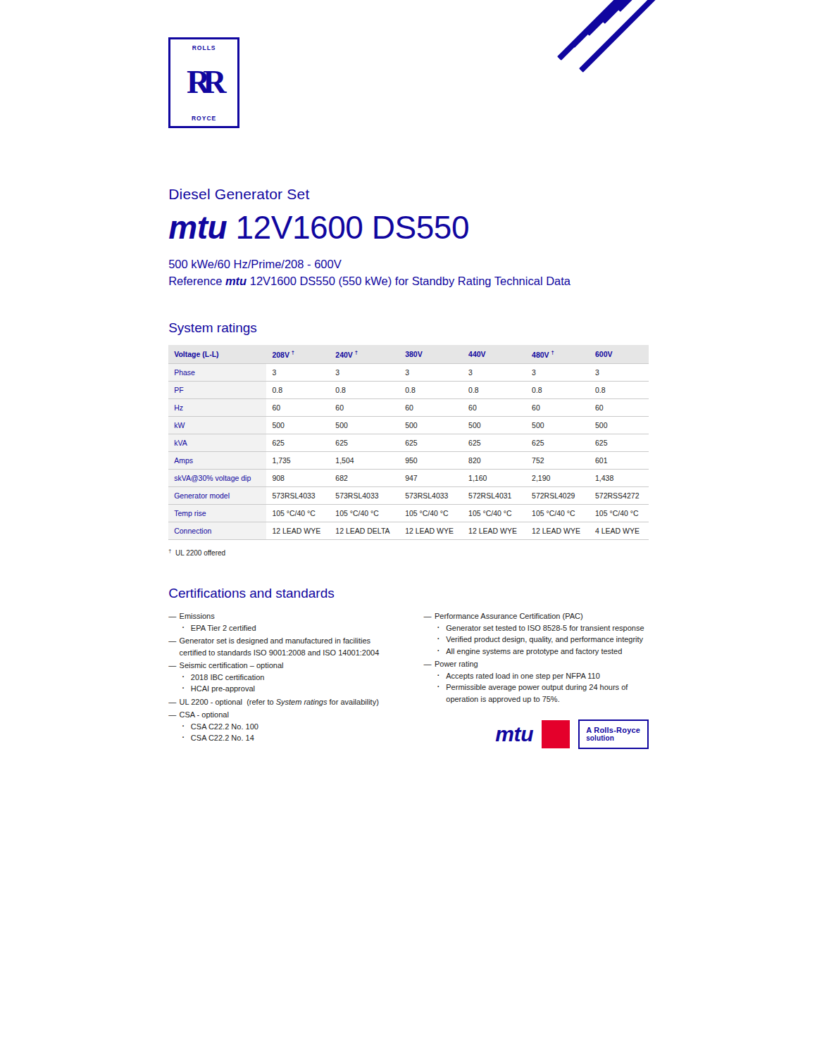Rolls
RR
Royce
Diesel Generator Set
mtu 12V1600 DS550
500 kWe/60 Hz/Prime/208 - 600V
Reference mtu 12V1600 DS550 (550 kWe) for Standby Rating Technical Data
System ratings
| Voltage (L-L) | 208V † | 240V † | 380V | 440V | 480V † | 600V |
| --- | --- | --- | --- | --- | --- | --- |
| Phase | 3 | 3 | 3 | 3 | 3 | 3 |
| PF | 0.8 | 0.8 | 0.8 | 0.8 | 0.8 | 0.8 |
| Hz | 60 | 60 | 60 | 60 | 60 | 60 |
| kW | 500 | 500 | 500 | 500 | 500 | 500 |
| kVA | 625 | 625 | 625 | 625 | 625 | 625 |
| Amps | 1,735 | 1,504 | 950 | 820 | 752 | 601 |
| skVA@30% voltage dip | 908 | 682 | 947 | 1,160 | 2,190 | 1,438 |
| Generator model | 573RSL4033 | 573RSL4033 | 573RSL4033 | 572RSL4031 | 572RSL4029 | 572RSS4272 |
| Temp rise | 105 °C/40 °C | 105 °C/40 °C | 105 °C/40 °C | 105 °C/40 °C | 105 °C/40 °C | 105 °C/40 °C |
| Connection | 12 LEAD WYE | 12 LEAD DELTA | 12 LEAD WYE | 12 LEAD WYE | 12 LEAD WYE | 4 LEAD WYE |
† UL 2200 offered
Certifications and standards
Emissions
EPA Tier 2 certified
Generator set is designed and manufactured in facilities certified to standards ISO 9001:2008 and ISO 14001:2004
Seismic certification – optional
2018 IBC certification
HCAI pre-approval
UL 2200 - optional (refer to System ratings for availability)
CSA - optional
CSA C22.2 No. 100
CSA C22.2 No. 14
Performance Assurance Certification (PAC)
Generator set tested to ISO 8528-5 for transient response
Verified product design, quality, and performance integrity
All engine systems are prototype and factory tested
Power rating
Accepts rated load in one step per NFPA 110
Permissible average power output during 24 hours of operation is approved up to 75%.
mtu
A Rolls-Roycesolution